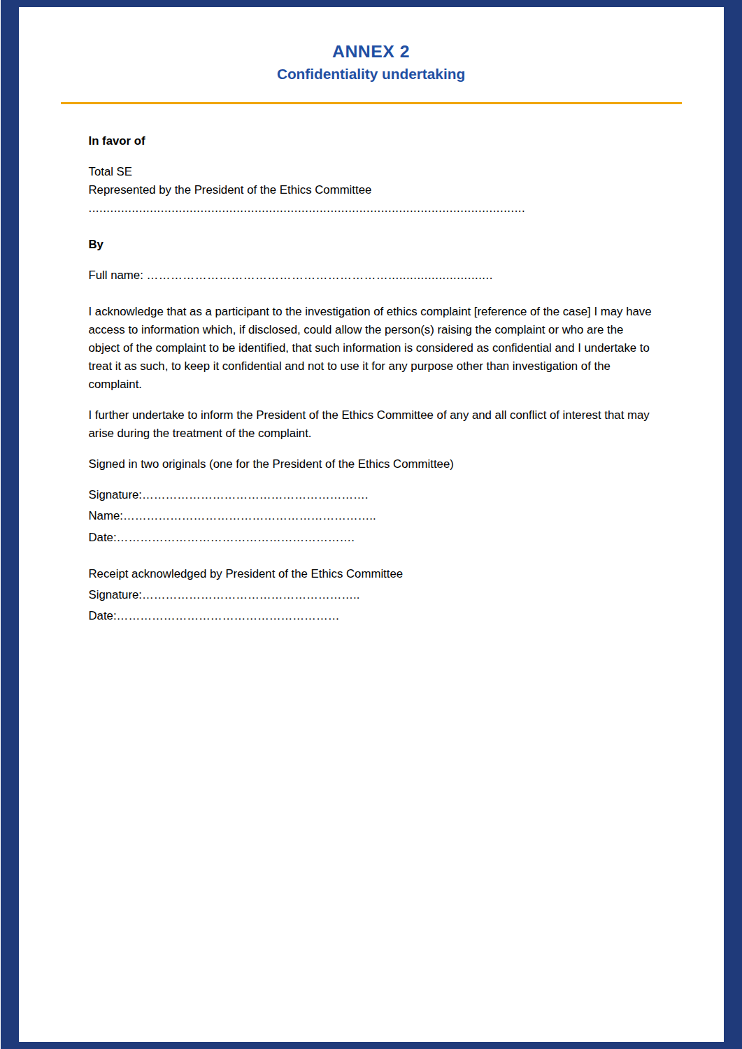ANNEX 2
Confidentiality undertaking
In favor of
Total SE
Represented by the President of the Ethics Committee
.........................................................................................................................
By
Full name: …………………………………………………….............................
I acknowledge that as a participant to the investigation of ethics complaint [reference of the case] I may have access to information which, if disclosed, could allow the person(s) raising the complaint or who are the object of the complaint to be identified, that such information is considered as confidential and I undertake to treat it as such, to keep it confidential and not to use it for any purpose other than investigation of the complaint.
I further undertake to inform the President of the Ethics Committee of any and all conflict of interest that may arise during the treatment of the complaint.
Signed in two originals (one for the President of the Ethics Committee)
Signature:………………………………………………….
Name:………………………………………………………..
Date:…………………………………………………….
Receipt acknowledged by President of the Ethics Committee
Signature:………………………………………………..
Date:…………………………………………………